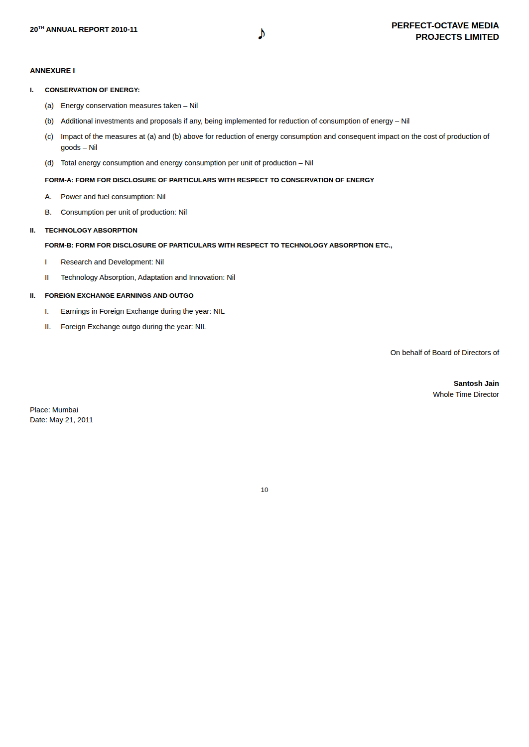20TH ANNUAL REPORT 2010-11
PERFECT-OCTAVE MEDIA
PROJECTS LIMITED
ANNEXURE I
I. CONSERVATION OF ENERGY:
(a) Energy conservation measures taken – Nil
(b) Additional investments and proposals if any, being implemented for reduction of consumption of energy – Nil
(c) Impact of the measures at (a) and (b) above for reduction of energy consumption and consequent impact on the cost of production of goods – Nil
(d) Total energy consumption and energy consumption per unit of production – Nil
FORM-A: FORM FOR DISCLOSURE OF PARTICULARS WITH RESPECT TO CONSERVATION OF ENERGY
A. Power and fuel consumption: Nil
B. Consumption per unit of production: Nil
II. TECHNOLOGY ABSORPTION
FORM-B: FORM FOR DISCLOSURE OF PARTICULARS WITH RESPECT TO TECHNOLOGY ABSORPTION ETC.,
IResearch and Development: Nil
IITechnology Absorption, Adaptation and Innovation: Nil
II. FOREIGN EXCHANGE EARNINGS AND OUTGO
I. Earnings in Foreign Exchange during the year: NIL
II. Foreign Exchange outgo during the year: NIL
On behalf of Board of Directors of
Santosh Jain
Whole Time Director
Place: Mumbai
Date: May 21, 2011
10